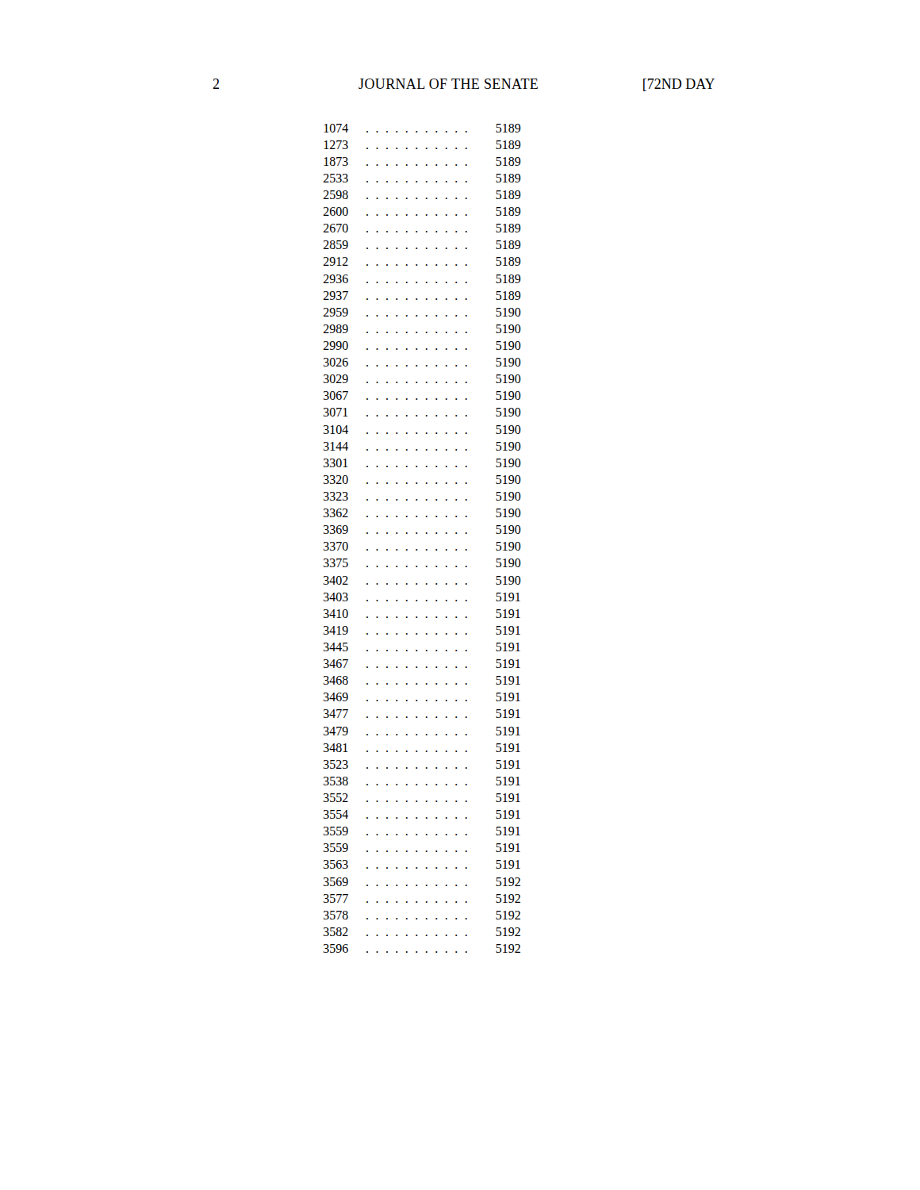2
JOURNAL OF THE SENATE
[72ND DAY
1074. . . . . . . . . . . 5189
1273. . . . . . . . . . . 5189
1873. . . . . . . . . . . 5189
2533. . . . . . . . . . . 5189
2598. . . . . . . . . . . 5189
2600. . . . . . . . . . . 5189
2670. . . . . . . . . . . 5189
2859. . . . . . . . . . . 5189
2912. . . . . . . . . . . 5189
2936. . . . . . . . . . . 5189
2937. . . . . . . . . . . 5189
2959. . . . . . . . . . . 5190
2989. . . . . . . . . . . 5190
2990. . . . . . . . . . . 5190
3026. . . . . . . . . . . 5190
3029. . . . . . . . . . . 5190
3067. . . . . . . . . . . 5190
3071. . . . . . . . . . . 5190
3104. . . . . . . . . . . 5190
3144. . . . . . . . . . . 5190
3301. . . . . . . . . . . 5190
3320. . . . . . . . . . . 5190
3323. . . . . . . . . . . 5190
3362. . . . . . . . . . . 5190
3369. . . . . . . . . . . 5190
3370. . . . . . . . . . . 5190
3375. . . . . . . . . . . 5190
3402. . . . . . . . . . . 5190
3403. . . . . . . . . . . 5191
3410. . . . . . . . . . . 5191
3419. . . . . . . . . . . 5191
3445. . . . . . . . . . . 5191
3467. . . . . . . . . . . 5191
3468. . . . . . . . . . . 5191
3469. . . . . . . . . . . 5191
3477. . . . . . . . . . . 5191
3479. . . . . . . . . . . 5191
3481. . . . . . . . . . . 5191
3523. . . . . . . . . . . 5191
3538. . . . . . . . . . . 5191
3552. . . . . . . . . . . 5191
3554. . . . . . . . . . . 5191
3559. . . . . . . . . . . 5191
3559. . . . . . . . . . . 5191
3563. . . . . . . . . . . 5191
3569. . . . . . . . . . . 5192
3577. . . . . . . . . . . 5192
3578. . . . . . . . . . . 5192
3582. . . . . . . . . . . 5192
3596. . . . . . . . . . . 5192